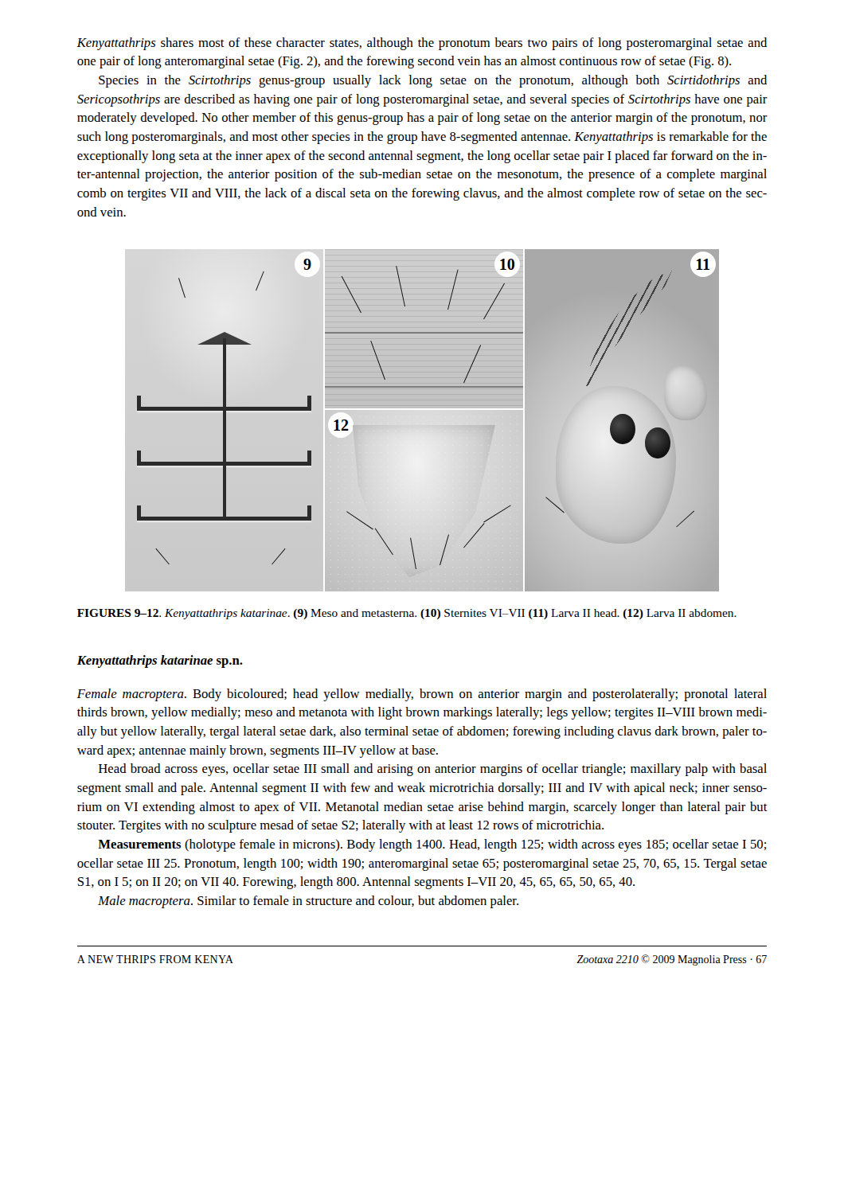Kenyattathrips shares most of these character states, although the pronotum bears two pairs of long posteromarginal setae and one pair of long anteromarginal setae (Fig. 2), and the forewing second vein has an almost continuous row of setae (Fig. 8).
Species in the Scirtothrips genus-group usually lack long setae on the pronotum, although both Scirtidothrips and Sericopsothrips are described as having one pair of long posteromarginal setae, and several species of Scirtothrips have one pair moderately developed. No other member of this genus-group has a pair of long setae on the anterior margin of the pronotum, nor such long posteromarginals, and most other species in the group have 8-segmented antennae. Kenyattathrips is remarkable for the exceptionally long seta at the inner apex of the second antennal segment, the long ocellar setae pair I placed far forward on the inter-antennal projection, the anterior position of the sub-median setae on the mesonotum, the presence of a complete marginal comb on tergites VII and VIII, the lack of a discal seta on the forewing clavus, and the almost complete row of setae on the second vein.
9
10
11
12
FIGURES 9–12. Kenyattathrips katarinae. (9) Meso and metasterna. (10) Sternites VI–VII (11) Larva II head. (12) Larva II abdomen.
Kenyattathrips katarinae sp.n.
Female macroptera. Body bicoloured; head yellow medially, brown on anterior margin and posterolaterally; pronotal lateral thirds brown, yellow medially; meso and metanota with light brown markings laterally; legs yellow; tergites II–VIII brown medially but yellow laterally, tergal lateral setae dark, also terminal setae of abdomen; forewing including clavus dark brown, paler toward apex; antennae mainly brown, segments III–IV yellow at base.
Head broad across eyes, ocellar setae III small and arising on anterior margins of ocellar triangle; maxillary palp with basal segment small and pale. Antennal segment II with few and weak microtrichia dorsally; III and IV with apical neck; inner sensorium on VI extending almost to apex of VII. Metanotal median setae arise behind margin, scarcely longer than lateral pair but stouter. Tergites with no sculpture mesad of setae S2; laterally with at least 12 rows of microtrichia.
Measurements (holotype female in microns). Body length 1400. Head, length 125; width across eyes 185; ocellar setae I 50; ocellar setae III 25. Pronotum, length 100; width 190; anteromarginal setae 65; posteromarginal setae 25, 70, 65, 15. Tergal setae S1, on I 5; on II 20; on VII 40. Forewing, length 800. Antennal segments I–VII 20, 45, 65, 65, 50, 65, 40.
Male macroptera. Similar to female in structure and colour, but abdomen paler.
A NEW THRIPS FROM KENYA Zootaxa 2210 © 2009 Magnolia Press · 67